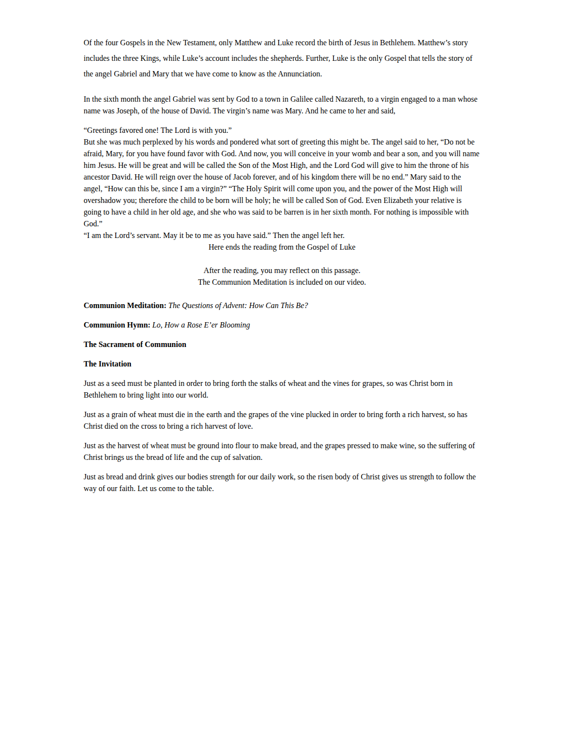Of the four Gospels in the New Testament, only Matthew and Luke record the birth of Jesus in Bethlehem. Matthew’s story includes the three Kings, while Luke’s account includes the shepherds. Further, Luke is the only Gospel that tells the story of the angel Gabriel and Mary that we have come to know as the Annunciation.
In the sixth month the angel Gabriel was sent by God to a town in Galilee called Nazareth, to a virgin engaged to a man whose name was Joseph, of the house of David. The virgin’s name was Mary. And he came to her and said,
“Greetings favored one! The Lord is with you.”
But she was much perplexed by his words and pondered what sort of greeting this might be. The angel said to her, “Do not be afraid, Mary, for you have found favor with God. And now, you will conceive in your womb and bear a son, and you will name him Jesus. He will be great and will be called the Son of the Most High, and the Lord God will give to him the throne of his ancestor David. He will reign over the house of Jacob forever, and of his kingdom there will be no end.” Mary said to the angel, “How can this be, since I am a virgin?” “The Holy Spirit will come upon you, and the power of the Most High will overshadow you; therefore the child to be born will be holy; he will be called Son of God. Even Elizabeth your relative is going to have a child in her old age, and she who was said to be barren is in her sixth month. For nothing is impossible with God.”
“I am the Lord’s servant. May it be to me as you have said.” Then the angel left her.
Here ends the reading from the Gospel of Luke
After the reading, you may reflect on this passage.
The Communion Meditation is included on our video.
Communion Meditation: The Questions of Advent: How Can This Be?
Communion Hymn: Lo, How a Rose E’er Blooming
The Sacrament of Communion
The Invitation
Just as a seed must be planted in order to bring forth the stalks of wheat and the vines for grapes, so was Christ born in Bethlehem to bring light into our world.
Just as a grain of wheat must die in the earth and the grapes of the vine plucked in order to bring forth a rich harvest, so has Christ died on the cross to bring a rich harvest of love.
Just as the harvest of wheat must be ground into flour to make bread, and the grapes pressed to make wine, so the suffering of Christ brings us the bread of life and the cup of salvation.
Just as bread and drink gives our bodies strength for our daily work, so the risen body of Christ gives us strength to follow the way of our faith. Let us come to the table.